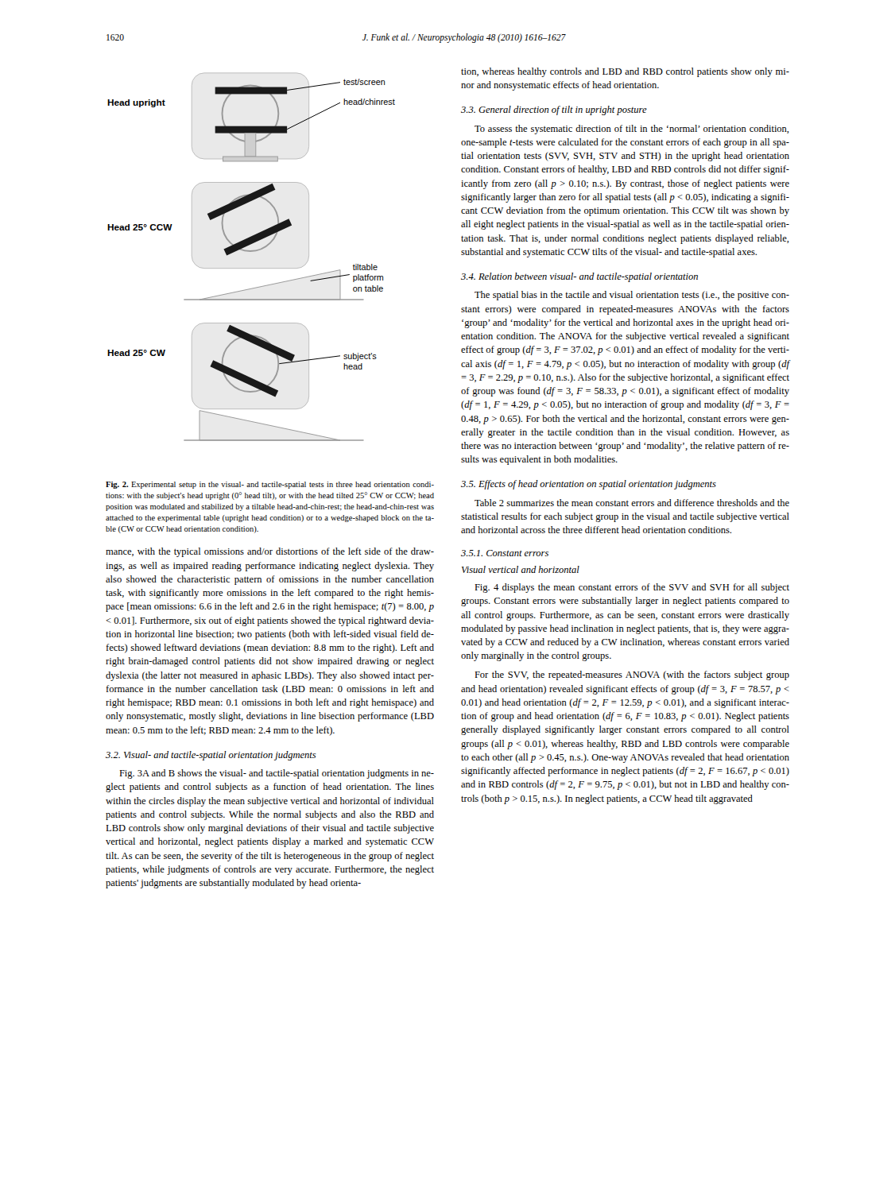1620
J. Funk et al. / Neuropsychologia 48 (2010) 1616–1627
Head upright test/screen head/chinrest Head 25° CCW tiltable platform on table Head 25° CW subject's head
Fig. 2. Experimental setup in the visual- and tactile-spatial tests in three head orientation conditions: with the subject's head upright (0° head tilt), or with the head tilted 25° CW or CCW; head position was modulated and stabilized by a tiltable head-and-chin-rest; the head-and-chin-rest was attached to the experimental table (upright head condition) or to a wedge-shaped block on the table (CW or CCW head orientation condition).
mance, with the typical omissions and/or distortions of the left side of the drawings, as well as impaired reading performance indicating neglect dyslexia. They also showed the characteristic pattern of omissions in the number cancellation task, with significantly more omissions in the left compared to the right hemispace [mean omissions: 6.6 in the left and 2.6 in the right hemispace; t(7) = 8.00, p < 0.01]. Furthermore, six out of eight patients showed the typical rightward deviation in horizontal line bisection; two patients (both with left-sided visual field defects) showed leftward deviations (mean deviation: 8.8 mm to the right). Left and right brain-damaged control patients did not show impaired drawing or neglect dyslexia (the latter not measured in aphasic LBDs). They also showed intact performance in the number cancellation task (LBD mean: 0 omissions in left and right hemispace; RBD mean: 0.1 omissions in both left and right hemispace) and only nonsystematic, mostly slight, deviations in line bisection performance (LBD mean: 0.5 mm to the left; RBD mean: 2.4 mm to the left).
3.2. Visual- and tactile-spatial orientation judgments
Fig. 3A and B shows the visual- and tactile-spatial orientation judgments in neglect patients and control subjects as a function of head orientation. The lines within the circles display the mean subjective vertical and horizontal of individual patients and control subjects. While the normal subjects and also the RBD and LBD controls show only marginal deviations of their visual and tactile subjective vertical and horizontal, neglect patients display a marked and systematic CCW tilt. As can be seen, the severity of the tilt is heterogeneous in the group of neglect patients, while judgments of controls are very accurate. Furthermore, the neglect patients' judgments are substantially modulated by head orienta-
tion, whereas healthy controls and LBD and RBD control patients show only minor and nonsystematic effects of head orientation.
3.3. General direction of tilt in upright posture
To assess the systematic direction of tilt in the ‘normal’ orientation condition, one-sample t-tests were calculated for the constant errors of each group in all spatial orientation tests (SVV, SVH, STV and STH) in the upright head orientation condition. Constant errors of healthy, LBD and RBD controls did not differ significantly from zero (all p > 0.10; n.s.). By contrast, those of neglect patients were significantly larger than zero for all spatial tests (all p < 0.05), indicating a significant CCW deviation from the optimum orientation. This CCW tilt was shown by all eight neglect patients in the visual-spatial as well as in the tactile-spatial orientation task. That is, under normal conditions neglect patients displayed reliable, substantial and systematic CCW tilts of the visual- and tactile-spatial axes.
3.4. Relation between visual- and tactile-spatial orientation
The spatial bias in the tactile and visual orientation tests (i.e., the positive constant errors) were compared in repeated-measures ANOVAs with the factors ‘group’ and ‘modality’ for the vertical and horizontal axes in the upright head orientation condition. The ANOVA for the subjective vertical revealed a significant effect of group (df = 3, F = 37.02, p < 0.01) and an effect of modality for the vertical axis (df = 1, F = 4.79, p < 0.05), but no interaction of modality with group (df = 3, F = 2.29, p = 0.10, n.s.). Also for the subjective horizontal, a significant effect of group was found (df = 3, F = 58.33, p < 0.01), a significant effect of modality (df = 1, F = 4.29, p < 0.05), but no interaction of group and modality (df = 3, F = 0.48, p > 0.65). For both the vertical and the horizontal, constant errors were generally greater in the tactile condition than in the visual condition. However, as there was no interaction between ‘group’ and ‘modality’, the relative pattern of results was equivalent in both modalities.
3.5. Effects of head orientation on spatial orientation judgments
Table 2 summarizes the mean constant errors and difference thresholds and the statistical results for each subject group in the visual and tactile subjective vertical and horizontal across the three different head orientation conditions.
3.5.1. Constant errors
Visual vertical and horizontal
Fig. 4 displays the mean constant errors of the SVV and SVH for all subject groups. Constant errors were substantially larger in neglect patients compared to all control groups. Furthermore, as can be seen, constant errors were drastically modulated by passive head inclination in neglect patients, that is, they were aggravated by a CCW and reduced by a CW inclination, whereas constant errors varied only marginally in the control groups.
For the SVV, the repeated-measures ANOVA (with the factors subject group and head orientation) revealed significant effects of group (df = 3, F = 78.57, p < 0.01) and head orientation (df = 2, F = 12.59, p < 0.01), and a significant interaction of group and head orientation (df = 6, F = 10.83, p < 0.01). Neglect patients generally displayed significantly larger constant errors compared to all control groups (all p < 0.01), whereas healthy, RBD and LBD controls were comparable to each other (all p > 0.45, n.s.). One-way ANOVAs revealed that head orientation significantly affected performance in neglect patients (df = 2, F = 16.67, p < 0.01) and in RBD controls (df = 2, F = 9.75, p < 0.01), but not in LBD and healthy controls (both p > 0.15, n.s.). In neglect patients, a CCW head tilt aggravated